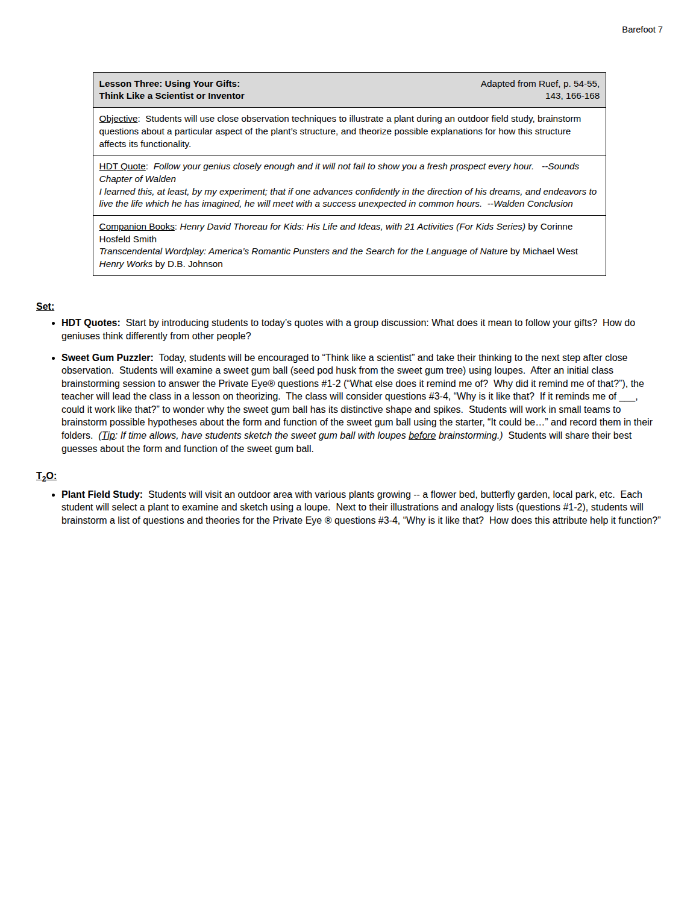Barefoot 7
| Lesson Three: Using Your Gifts: Think Like a Scientist or Inventor Adapted from Ruef, p. 54-55, 143, 166-168 |
| Objective : Students will use close observation techniques to illustrate a plant during an outdoor field study, brainstorm questions about a particular aspect of the plant’s structure, and theorize possible explanations for how this structure affects its functionality. |
| HDT Quote : Follow your genius closely enough and it will not fail to show you a fresh prospect every hour. --Sounds Chapter of Walden I learned this, at least, by my experiment; that if one advances confidently in the direction of his dreams, and endeavors to live the life which he has imagined, he will meet with a success unexpected in common hours. --Walden Conclusion |
| Companion Books : Henry David Thoreau for Kids: His Life and Ideas, with 21 Activities (For Kids Series) by Corinne Hosfeld Smith Transcendental Wordplay: America’s Romantic Punsters and the Search for the Language of Nature by Michael West Henry Works by D.B. Johnson |
Set:
HDT Quotes: Start by introducing students to today’s quotes with a group discussion: What does it mean to follow your gifts? How do geniuses think differently from other people?
Sweet Gum Puzzler: Today, students will be encouraged to “Think like a scientist” and take their thinking to the next step after close observation. Students will examine a sweet gum ball (seed pod husk from the sweet gum tree) using loupes. After an initial class brainstorming session to answer the Private Eye® questions #1-2 (“What else does it remind me of? Why did it remind me of that?”), the teacher will lead the class in a lesson on theorizing. The class will consider questions #3-4, “Why is it like that? If it reminds me of ___, could it work like that?” to wonder why the sweet gum ball has its distinctive shape and spikes. Students will work in small teams to brainstorm possible hypotheses about the form and function of the sweet gum ball using the starter, “It could be…” and record them in their folders. (Tip: If time allows, have students sketch the sweet gum ball with loupes before brainstorming.) Students will share their best guesses about the form and function of the sweet gum ball.
T2 O:
Plant Field Study: Students will visit an outdoor area with various plants growing -- a flower bed, butterfly garden, local park, etc. Each student will select a plant to examine and sketch using a loupe. Next to their illustrations and analogy lists (questions #1-2), students will brainstorm a list of questions and theories for the Private Eye ® questions #3-4, “Why is it like that? How does this attribute help it function?”